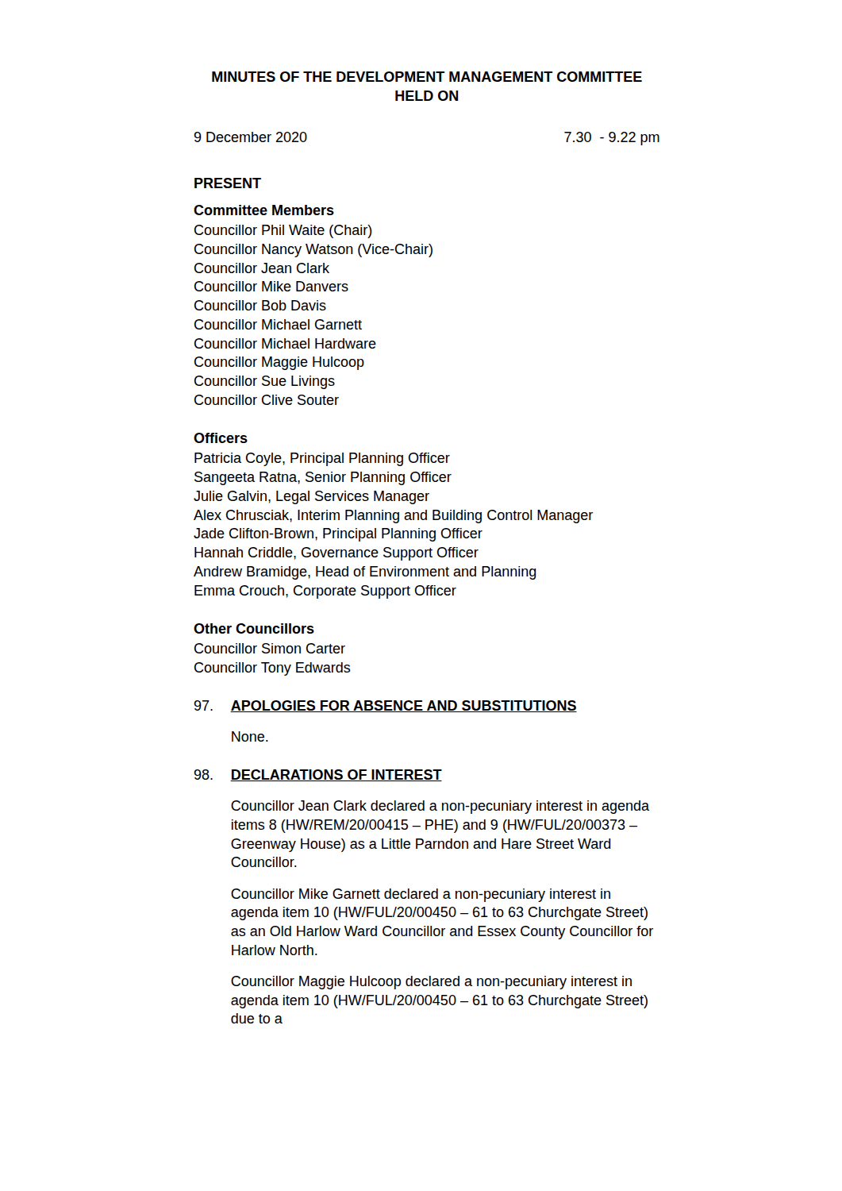MINUTES OF THE DEVELOPMENT MANAGEMENT COMMITTEE
HELD ON
9 December 2020 7.30 - 9.22 pm
PRESENT
Committee Members
Councillor Phil Waite (Chair)
Councillor Nancy Watson (Vice-Chair)
Councillor Jean Clark
Councillor Mike Danvers
Councillor Bob Davis
Councillor Michael Garnett
Councillor Michael Hardware
Councillor Maggie Hulcoop
Councillor Sue Livings
Councillor Clive Souter
Officers
Patricia Coyle, Principal Planning Officer
Sangeeta Ratna, Senior Planning Officer
Julie Galvin, Legal Services Manager
Alex Chrusciak, Interim Planning and Building Control Manager
Jade Clifton-Brown, Principal Planning Officer
Hannah Criddle, Governance Support Officer
Andrew Bramidge, Head of Environment and Planning
Emma Crouch, Corporate Support Officer
Other Councillors
Councillor Simon Carter
Councillor Tony Edwards
97. Apologies for Absence and Substitutions
None.
98. Declarations of Interest
Councillor Jean Clark declared a non-pecuniary interest in agenda items 8 (HW/REM/20/00415 – PHE) and 9 (HW/FUL/20/00373 – Greenway House) as a Little Parndon and Hare Street Ward Councillor.
Councillor Mike Garnett declared a non-pecuniary interest in agenda item 10 (HW/FUL/20/00450 – 61 to 63 Churchgate Street) as an Old Harlow Ward Councillor and Essex County Councillor for Harlow North.
Councillor Maggie Hulcoop declared a non-pecuniary interest in agenda item 10 (HW/FUL/20/00450 – 61 to 63 Churchgate Street) due to a